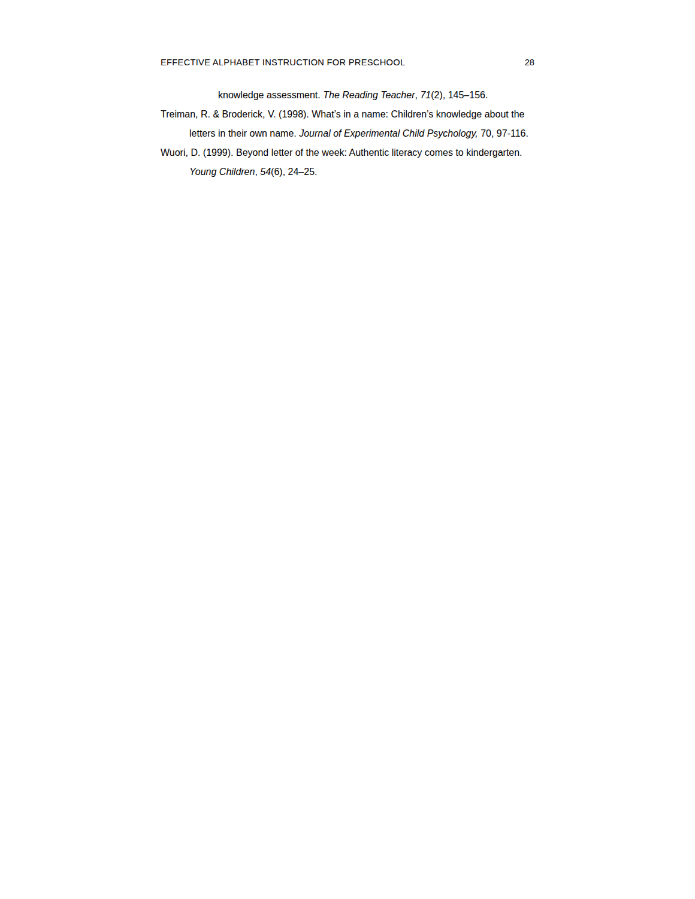Effective Alphabet Instruction for Preschool 28
knowledge assessment. The Reading Teacher, 71(2), 145–156.
Treiman, R. & Broderick, V. (1998). What’s in a name: Children’s knowledge about the letters in their own name. Journal of Experimental Child Psychology, 70, 97-116.
Wuori, D. (1999). Beyond letter of the week: Authentic literacy comes to kindergarten. Young Children, 54(6), 24–25.